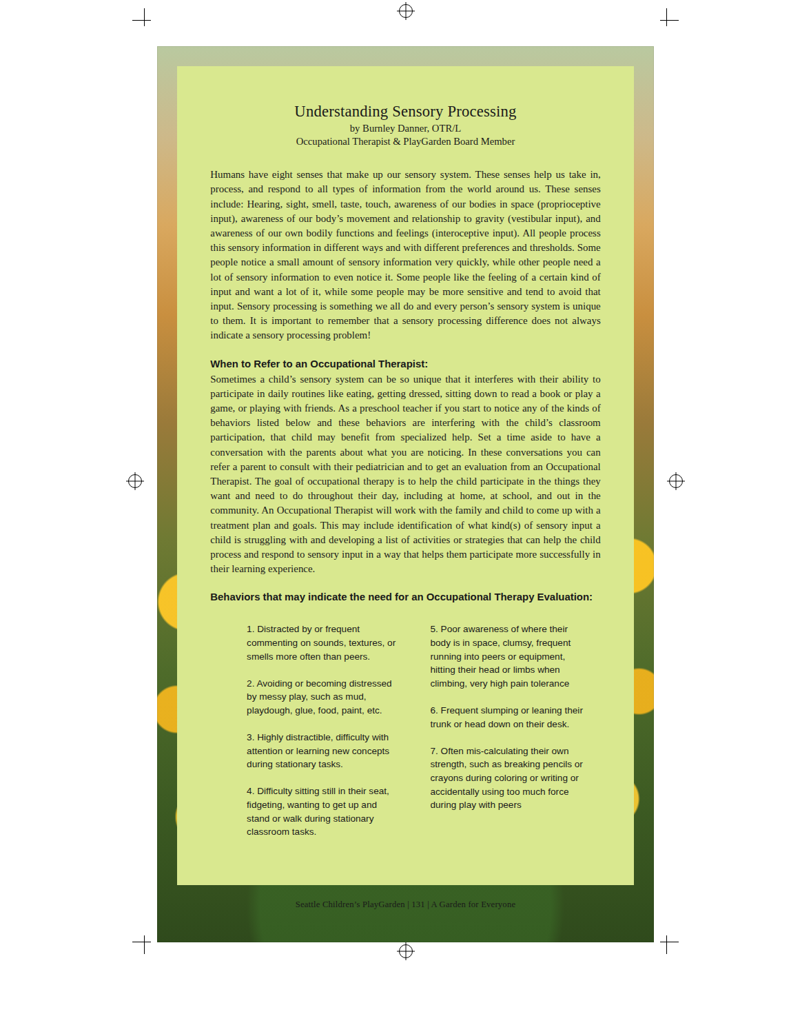Understanding Sensory Processing
by Burnley Danner, OTR/L
Occupational Therapist & PlayGarden Board Member
Humans have eight senses that make up our sensory system. These senses help us take in, process, and respond to all types of information from the world around us. These senses include: Hearing, sight, smell, taste, touch, awareness of our bodies in space (proprioceptive input), awareness of our body’s movement and relationship to gravity (vestibular input), and awareness of our own bodily functions and feelings (interoceptive input). All people process this sensory information in different ways and with different preferences and thresholds. Some people notice a small amount of sensory information very quickly, while other people need a lot of sensory information to even notice it. Some people like the feeling of a certain kind of input and want a lot of it, while some people may be more sensitive and tend to avoid that input. Sensory processing is something we all do and every person’s sensory system is unique to them. It is important to remember that a sensory processing difference does not always indicate a sensory processing problem!
When to Refer to an Occupational Therapist:
Sometimes a child’s sensory system can be so unique that it interferes with their ability to participate in daily routines like eating, getting dressed, sitting down to read a book or play a game, or playing with friends. As a preschool teacher if you start to notice any of the kinds of behaviors listed below and these behaviors are interfering with the child’s classroom participation, that child may benefit from specialized help. Set a time aside to have a conversation with the parents about what you are noticing. In these conversations you can refer a parent to consult with their pediatrician and to get an evaluation from an Occupational Therapist. The goal of occupational therapy is to help the child participate in the things they want and need to do throughout their day, including at home, at school, and out in the community. An Occupational Therapist will work with the family and child to come up with a treatment plan and goals. This may include identification of what kind(s) of sensory input a child is struggling with and developing a list of activities or strategies that can help the child process and respond to sensory input in a way that helps them participate more successfully in their learning experience.
Behaviors that may indicate the need for an Occupational Therapy Evaluation:
1. Distracted by or frequent commenting on sounds, textures, or smells more often than peers.
2. Avoiding or becoming distressed by messy play, such as mud, playdough, glue, food, paint, etc.
3. Highly distractible, difficulty with attention or learning new concepts during stationary tasks.
4. Difficulty sitting still in their seat, fidgeting, wanting to get up and stand or walk during stationary classroom tasks.
5. Poor awareness of where their body is in space, clumsy, frequent running into peers or equipment, hitting their head or limbs when climbing, very high pain tolerance
6. Frequent slumping or leaning their trunk or head down on their desk.
7. Often mis-calculating their own strength, such as breaking pencils or crayons during coloring or writing or accidentally using too much force during play with peers
Seattle Children’s PlayGarden | 131 | A Garden for Everyone